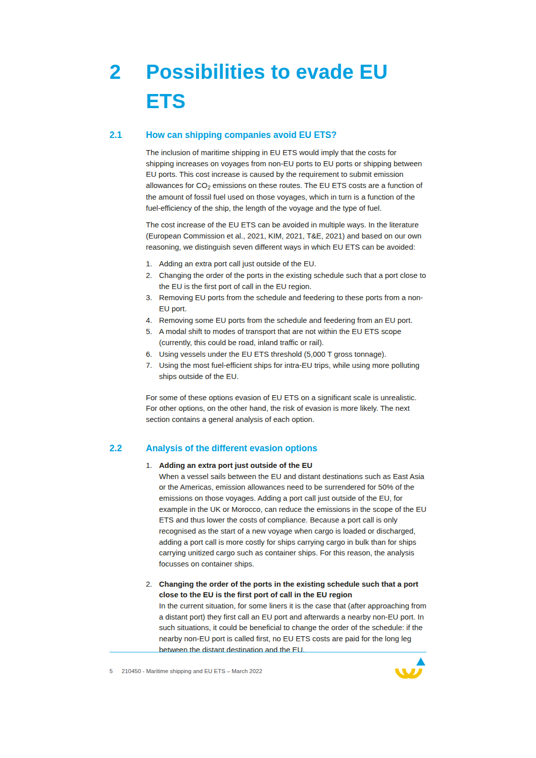2 Possibilities to evade EU ETS
2.1 How can shipping companies avoid EU ETS?
The inclusion of maritime shipping in EU ETS would imply that the costs for shipping increases on voyages from non-EU ports to EU ports or shipping between EU ports. This cost increase is caused by the requirement to submit emission allowances for CO2 emissions on these routes. The EU ETS costs are a function of the amount of fossil fuel used on those voyages, which in turn is a function of the fuel-efficiency of the ship, the length of the voyage and the type of fuel.
The cost increase of the EU ETS can be avoided in multiple ways. In the literature (European Commission et al., 2021, KIM, 2021, T&E, 2021) and based on our own reasoning, we distinguish seven different ways in which EU ETS can be avoided:
Adding an extra port call just outside of the EU.
Changing the order of the ports in the existing schedule such that a port close to the EU is the first port of call in the EU region.
Removing EU ports from the schedule and feedering to these ports from a non-EU port.
Removing some EU ports from the schedule and feedering from an EU port.
A modal shift to modes of transport that are not within the EU ETS scope (currently, this could be road, inland traffic or rail).
Using vessels under the EU ETS threshold (5,000 T gross tonnage).
Using the most fuel-efficient ships for intra-EU trips, while using more polluting ships outside of the EU.
For some of these options evasion of EU ETS on a significant scale is unrealistic. For other options, on the other hand, the risk of evasion is more likely. The next section contains a general analysis of each option.
2.2 Analysis of the different evasion options
Adding an extra port just outside of the EU When a vessel sails between the EU and distant destinations such as East Asia or the Americas, emission allowances need to be surrendered for 50% of the emissions on those voyages. Adding a port call just outside of the EU, for example in the UK or Morocco, can reduce the emissions in the scope of the EU ETS and thus lower the costs of compliance. Because a port call is only recognised as the start of a new voyage when cargo is loaded or discharged, adding a port call is more costly for ships carrying cargo in bulk than for ships carrying unitized cargo such as container ships. For this reason, the analysis focusses on container ships.
Changing the order of the ports in the existing schedule such that a port close to the EU is the first port of call in the EU region In the current situation, for some liners it is the case that (after approaching from a distant port) they first call an EU port and afterwards a nearby non-EU port. In such situations, it could be beneficial to change the order of the schedule: if the nearby non-EU port is called first, no EU ETS costs are paid for the long leg between the distant destination and the EU.
5 210450 - Maritime shipping and EU ETS – March 2022